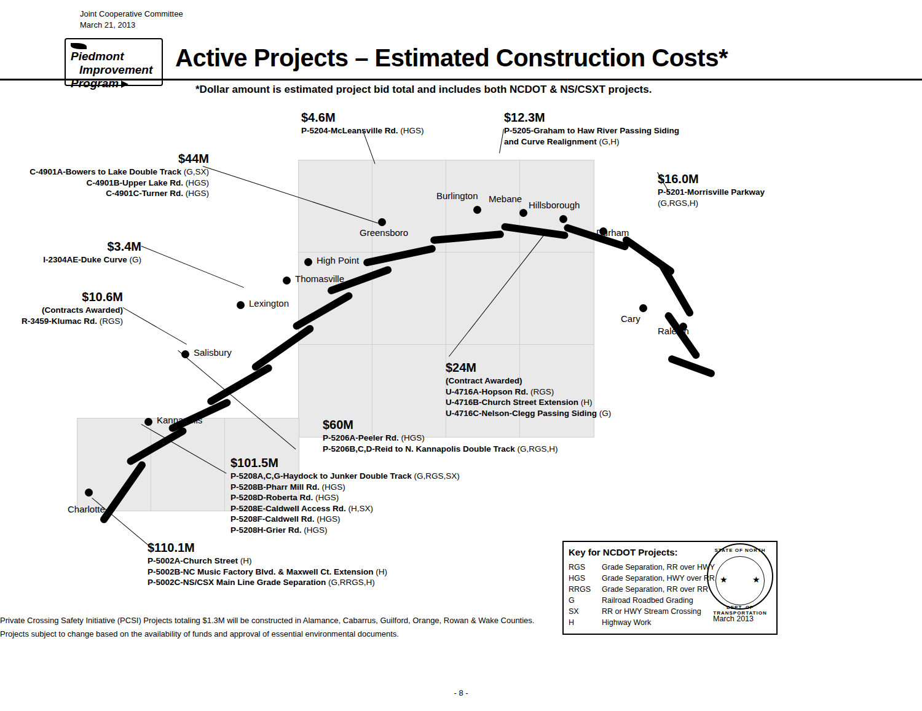Joint Cooperative Committee
March 21, 2013
Piedmont Improvement Program
Active Projects – Estimated Construction Costs*
*Dollar amount is estimated project bid total and includes both NCDOT & NS/CSXT projects.
Charlotte Kannapolis Salisbury Lexington Thomasville High Point Greensboro Burlington Mebane Hillsborough Durham Cary Raleigh
$4.6M P-5204-McLeansville Rd. (HGS)
$12.3M P-5205-Graham to Haw River Passing Siding
and Curve Realignment (G,H)
$16.0M P-5201-Morrisville Parkway
(G,RGS,H)
$44M C-4901A-Bowers to Lake Double Track (G,SX)
C-4901B-Upper Lake Rd. (HGS)
C-4901C-Turner Rd. (HGS)
$3.4M I-2304AE-Duke Curve (G)
$10.6M (Contracts Awarded)
R-3459-Klumac Rd. (RGS)
$24M (Contract Awarded)
U-4716A-Hopson Rd. (RGS)
U-4716B-Church Street Extension (H)
U-4716C-Nelson-Clegg Passing Siding (G)
$60M P-5206A-Peeler Rd. (HGS)
P-5206B,C,D-Reid to N. Kannapolis Double Track (G,RGS,H)
$101.5M P-5208A,C,G-Haydock to Junker Double Track (G,RGS,SX)
P-5208B-Pharr Mill Rd. (HGS)
P-5208D-Roberta Rd. (HGS)
P-5208E-Caldwell Access Rd. (H,SX)
P-5208F-Caldwell Rd. (HGS)
P-5208H-Grier Rd. (HGS)
$110.1M P-5002A-Church Street (H)
P-5002B-NC Music Factory Blvd. & Maxwell Ct. Extension (H)
P-5002C-NS/CSX Main Line Grade Separation (G,RRGS,H)
Key for NCDOT Projects:
| RGS | Grade Separation, RR over HWY |
| HGS | Grade Separation, HWY over RR |
| RRGS | Grade Separation, RR over RR |
| G | Railroad Roadbed Grading |
| SX | RR or HWY Stream Crossing |
| H | Highway Work |
STATE OF NORTH
★ ★
DEPT. OF TRANSPORTATION
March 2013
Private Crossing Safety Initiative (PCSI) Projects totaling $1.3M will be constructed in Alamance, Cabarrus, Guilford, Orange, Rowan & Wake Counties.
Projects subject to change based on the availability of funds and approval of essential environmental documents.
- 8 -